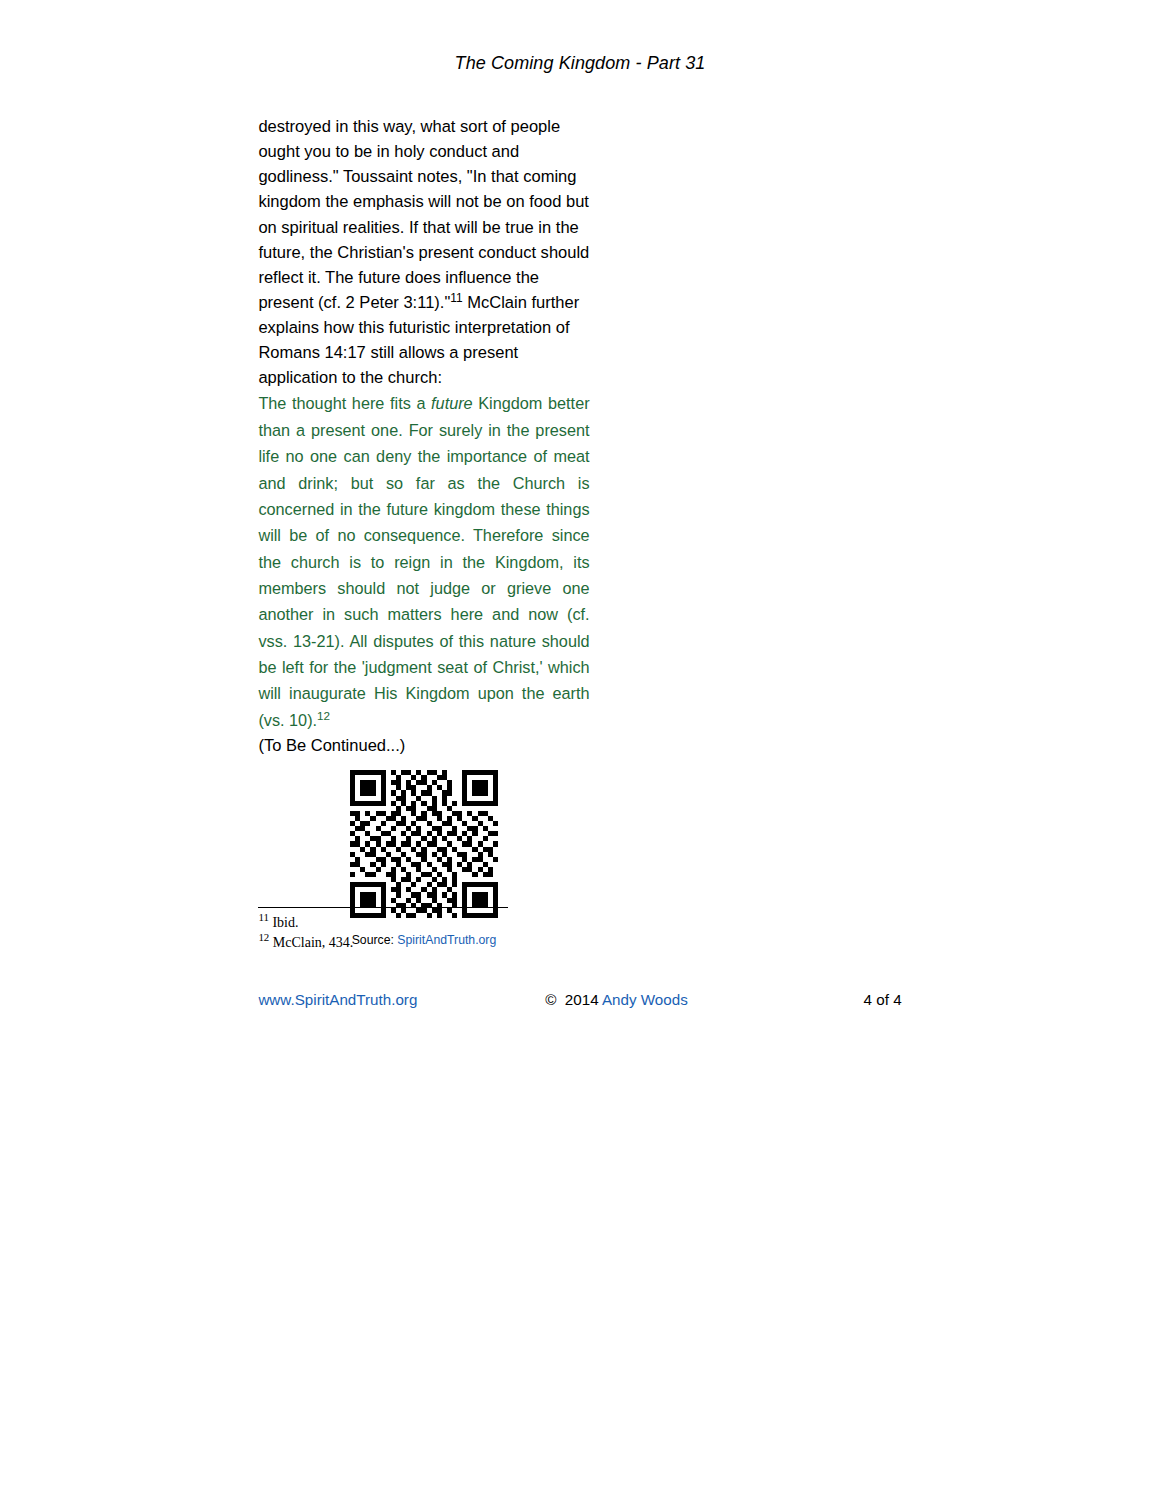The Coming Kingdom - Part 31
destroyed in this way, what sort of people ought you to be in holy conduct and godliness." Toussaint notes, "In that coming kingdom the emphasis will not be on food but on spiritual realities. If that will be true in the future, the Christian's present conduct should reflect it. The future does influence the present (cf. 2 Peter 3:11)."11 McClain further explains how this futuristic interpretation of Romans 14:17 still allows a present application to the church:
The thought here fits a future Kingdom better than a present one. For surely in the present life no one can deny the importance of meat and drink; but so far as the Church is concerned in the future kingdom these things will be of no consequence. Therefore since the church is to reign in the Kingdom, its members should not judge or grieve one another in such matters here and now (cf. vss. 13-21). All disputes of this nature should be left for the 'judgment seat of Christ,' which will inaugurate His Kingdom upon the earth (vs. 10).12
(To Be Continued...)
Source: SpiritAndTruth.org
11 Ibid.
12 McClain, 434.
www.SpiritAndTruth.org
© 2014 Andy Woods
4 of 4